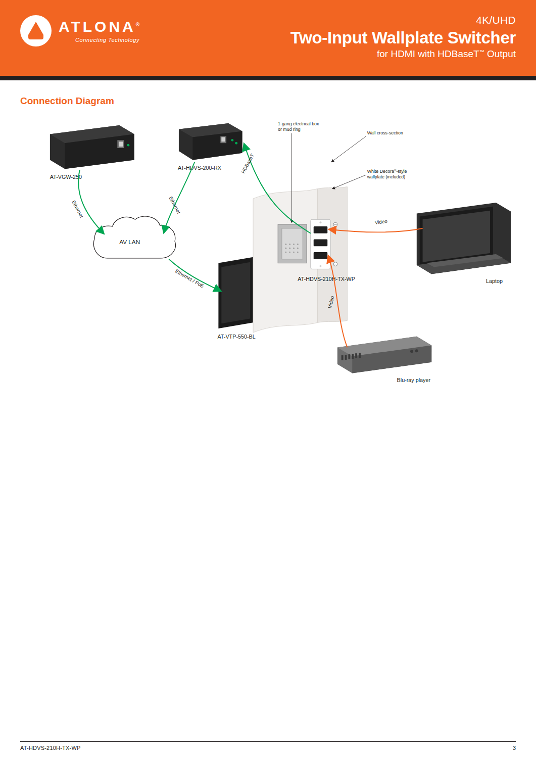ATLONA® Connecting Technology
4K/UHD
Two-Input Wallplate Switcher
for HDMI with HDBaseT™ Output
Connection Diagram
AT-VGW-250 AT-HDVS-200-RX AV LAN AT-VTP-550-BL AT-HDVS-210H-TX-WP 1-gang electrical box or mud ring Wall cross-section White Decora®-style wallplate (included) Laptop Blu-ray player Ethernet Ethernet Ethernet / PoE HDBaseT Video Video
AT-HDVS-210H-TX-WP 3